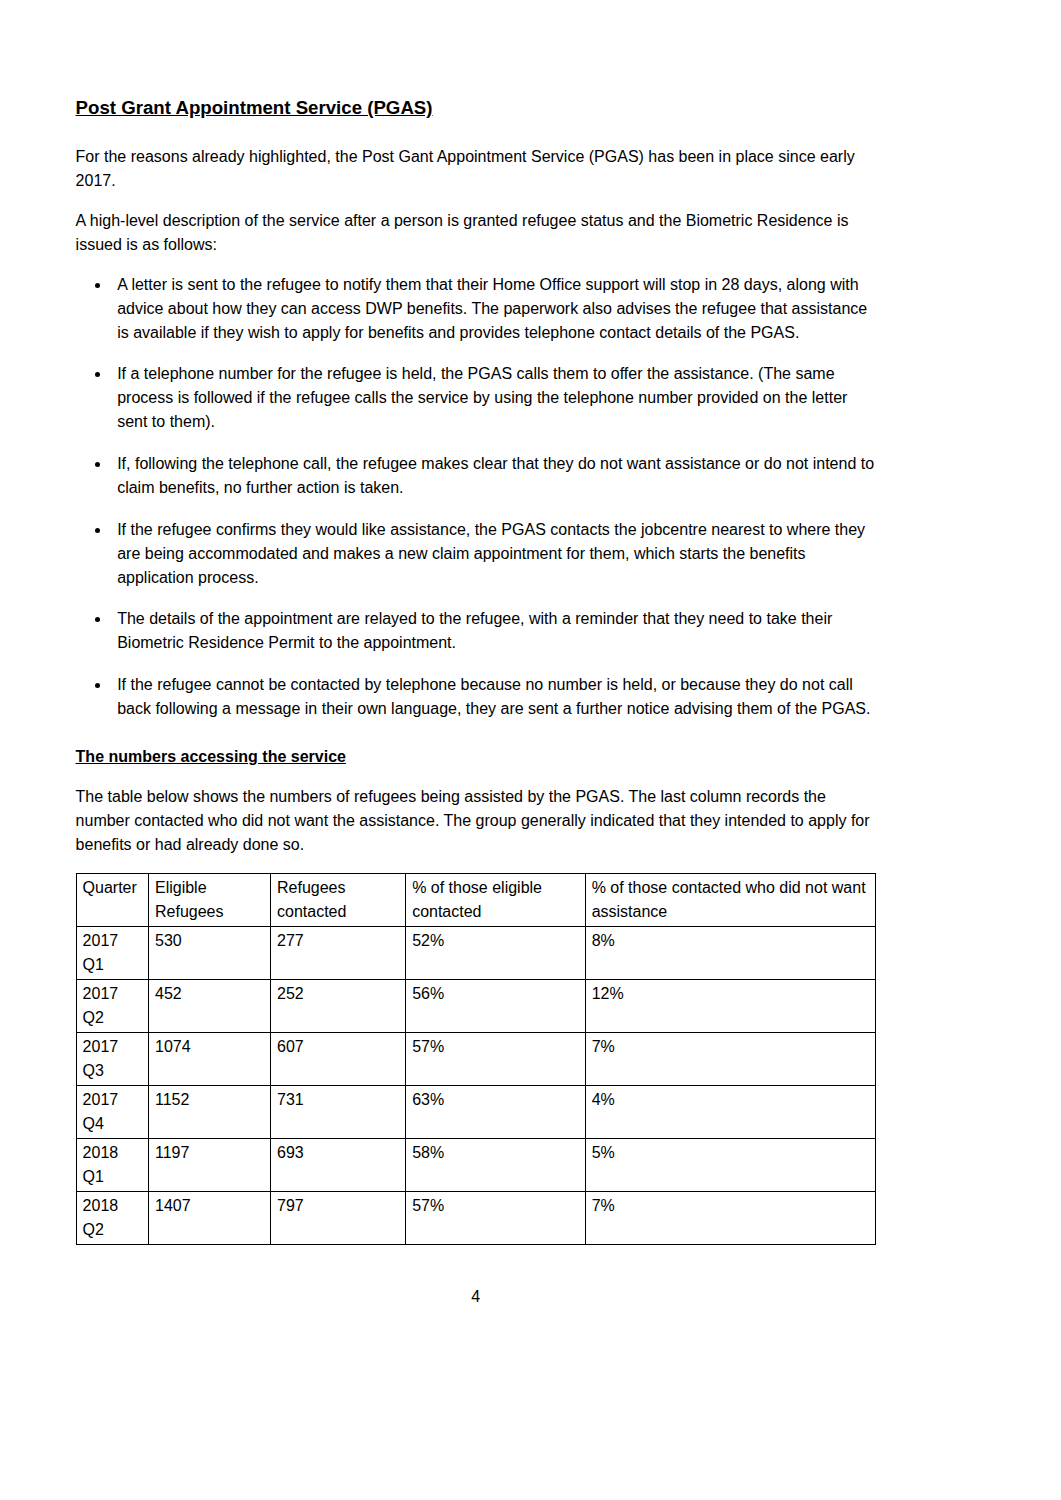Post Grant Appointment Service (PGAS)
For the reasons already highlighted, the Post Gant Appointment Service (PGAS) has been in place since early 2017.
A high-level description of the service after a person is granted refugee status and the Biometric Residence is issued is as follows:
A letter is sent to the refugee to notify them that their Home Office support will stop in 28 days, along with advice about how they can access DWP benefits. The paperwork also advises the refugee that assistance is available if they wish to apply for benefits and provides telephone contact details of the PGAS.
If a telephone number for the refugee is held, the PGAS calls them to offer the assistance. (The same process is followed if the refugee calls the service by using the telephone number provided on the letter sent to them).
If, following the telephone call, the refugee makes clear that they do not want assistance or do not intend to claim benefits, no further action is taken.
If the refugee confirms they would like assistance, the PGAS contacts the jobcentre nearest to where they are being accommodated and makes a new claim appointment for them, which starts the benefits application process.
The details of the appointment are relayed to the refugee, with a reminder that they need to take their Biometric Residence Permit to the appointment.
If the refugee cannot be contacted by telephone because no number is held, or because they do not call back following a message in their own language, they are sent a further notice advising them of the PGAS.
The numbers accessing the service
The table below shows the numbers of refugees being assisted by the PGAS. The last column records the number contacted who did not want the assistance. The group generally indicated that they intended to apply for benefits or had already done so.
| Quarter | Eligible Refugees | Refugees contacted | % of those eligible contacted | % of those contacted who did not want assistance |
| --- | --- | --- | --- | --- |
| 2017 Q1 | 530 | 277 | 52% | 8% |
| 2017 Q2 | 452 | 252 | 56% | 12% |
| 2017 Q3 | 1074 | 607 | 57% | 7% |
| 2017 Q4 | 1152 | 731 | 63% | 4% |
| 2018 Q1 | 1197 | 693 | 58% | 5% |
| 2018 Q2 | 1407 | 797 | 57% | 7% |
4